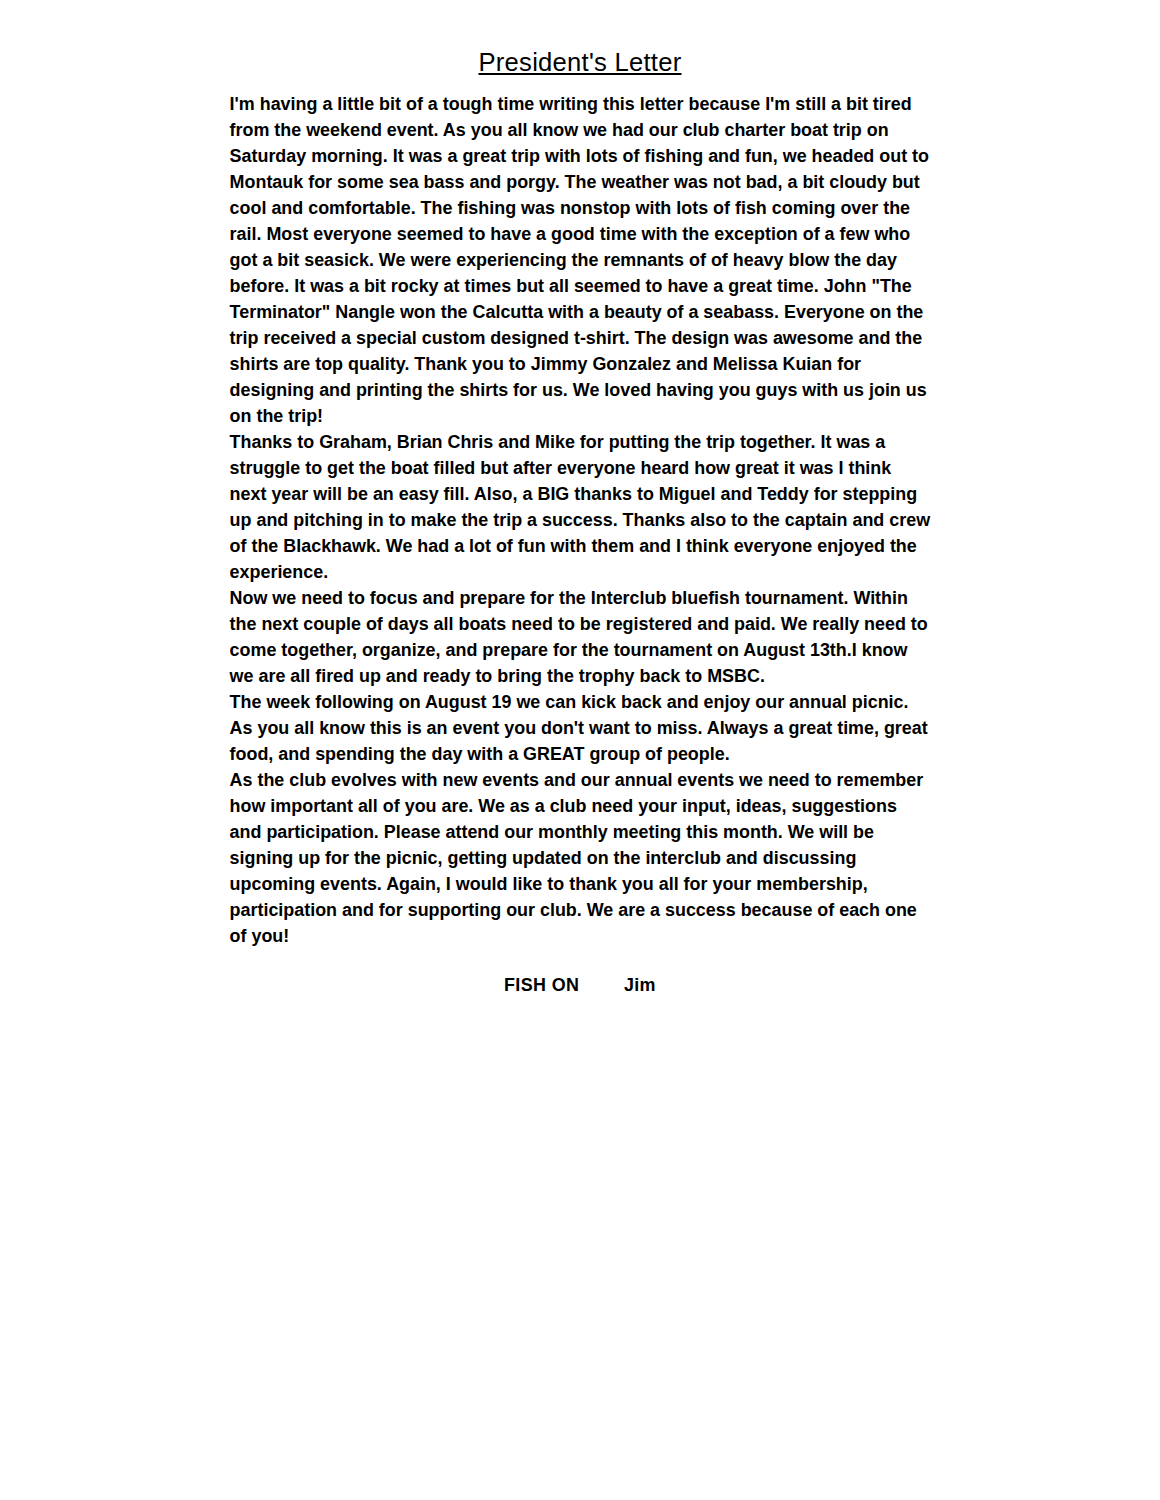President's Letter
I'm having a little bit of a tough time writing this letter because I'm still a bit tired from the weekend event. As you all know we had our club charter boat trip on Saturday morning. It was a great trip with lots of fishing and fun, we headed out to Montauk for some sea bass and porgy. The weather was not bad, a bit cloudy but cool and comfortable. The fishing was nonstop with lots of fish coming over the rail. Most everyone seemed to have a good time with the exception of a few who got a bit seasick. We were experiencing the remnants of of heavy blow the day before. It was a bit rocky at times but all seemed to have a great time. John "The Terminator" Nangle won the Calcutta with a beauty of a seabass. Everyone on the trip received a special custom designed t-shirt. The design was awesome and the shirts are top quality. Thank you to Jimmy Gonzalez and Melissa Kuian for designing and printing the shirts for us. We loved having you guys with us join us on the trip!
Thanks to Graham, Brian Chris and Mike for putting the trip together. It was a struggle to get the boat filled but after everyone heard how great it was I think next year will be an easy fill. Also, a BIG thanks to Miguel and Teddy for stepping up and pitching in to make the trip a success. Thanks also to the captain and crew of the Blackhawk. We had a lot of fun with them and I think everyone enjoyed the experience.
Now we need to focus and prepare for the Interclub bluefish tournament. Within the next couple of days all boats need to be registered and paid. We really need to come together, organize, and prepare for the tournament on August 13th.I know we are all fired up and ready to bring the trophy back to MSBC.
The week following on August 19 we can kick back and enjoy our annual picnic. As you all know this is an event you don't want to miss. Always a great time, great food, and spending the day with a GREAT group of people.
As the club evolves with new events and our annual events we need to remember how important all of you are. We as a club need your input, ideas, suggestions and participation. Please attend our monthly meeting this month. We will be signing up for the picnic, getting updated on the interclub and discussing upcoming events. Again, I would like to thank you all for your membership, participation and for supporting our club. We are a success because of each one of you!
FISH ON Jim